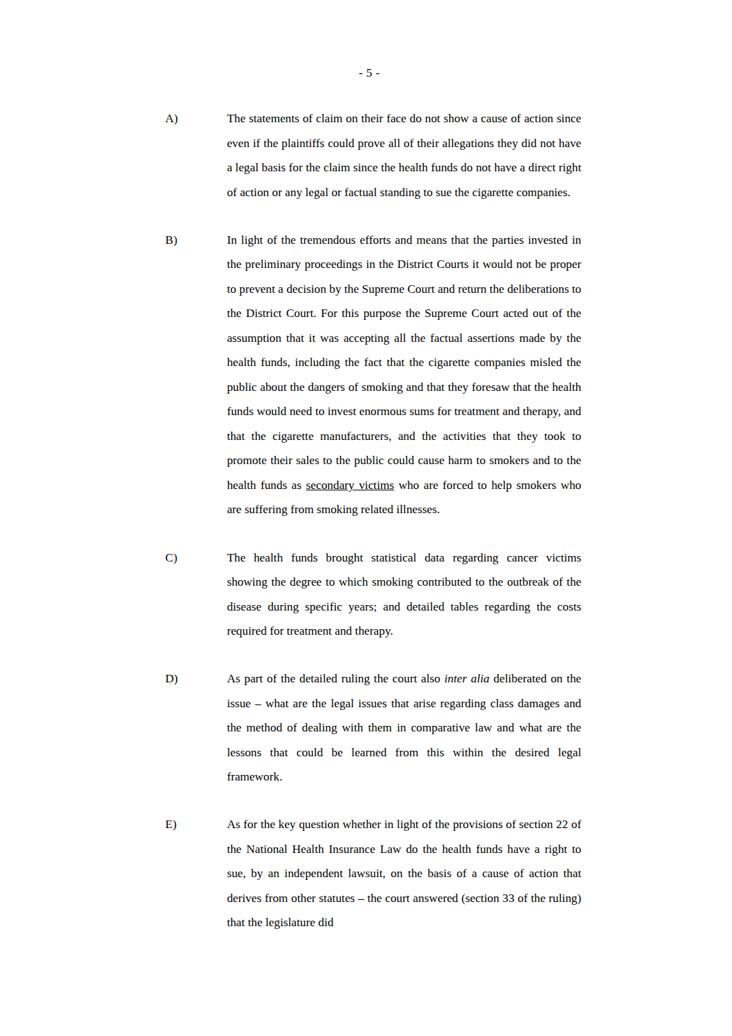- 5 -
A)
The statements of claim on their face do not show a cause of action since even if the plaintiffs could prove all of their allegations they did not have a legal basis for the claim since the health funds do not have a direct right of action or any legal or factual standing to sue the cigarette companies.
B)
In light of the tremendous efforts and means that the parties invested in the preliminary proceedings in the District Courts it would not be proper to prevent a decision by the Supreme Court and return the deliberations to the District Court. For this purpose the Supreme Court acted out of the assumption that it was accepting all the factual assertions made by the health funds, including the fact that the cigarette companies misled the public about the dangers of smoking and that they foresaw that the health funds would need to invest enormous sums for treatment and therapy, and that the cigarette manufacturers, and the activities that they took to promote their sales to the public could cause harm to smokers and to the health funds as secondary victims who are forced to help smokers who are suffering from smoking related illnesses.
C)
The health funds brought statistical data regarding cancer victims showing the degree to which smoking contributed to the outbreak of the disease during specific years; and detailed tables regarding the costs required for treatment and therapy.
D)
As part of the detailed ruling the court also inter alia deliberated on the issue – what are the legal issues that arise regarding class damages and the method of dealing with them in comparative law and what are the lessons that could be learned from this within the desired legal framework.
E)
As for the key question whether in light of the provisions of section 22 of the National Health Insurance Law do the health funds have a right to sue, by an independent lawsuit, on the basis of a cause of action that derives from other statutes – the court answered (section 33 of the ruling) that the legislature did